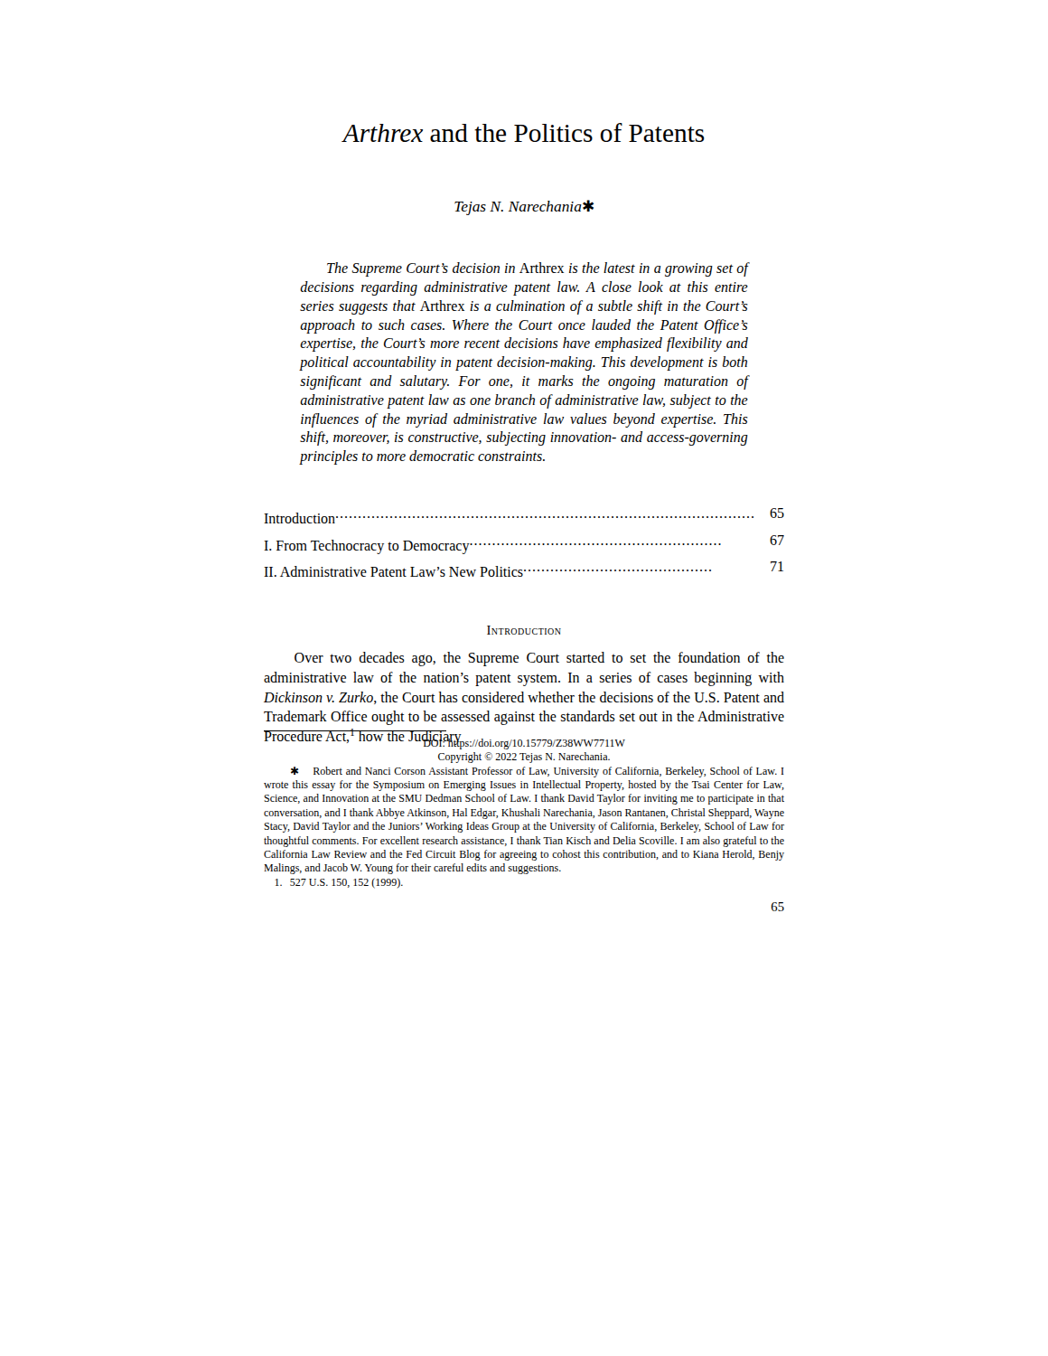Arthrex and the Politics of Patents
Tejas N. Narechania✱
The Supreme Court’s decision in Arthrex is the latest in a growing set of decisions regarding administrative patent law. A close look at this entire series suggests that Arthrex is a culmination of a subtle shift in the Court’s approach to such cases. Where the Court once lauded the Patent Office’s expertise, the Court’s more recent decisions have emphasized flexibility and political accountability in patent decision-making. This development is both significant and salutary. For one, it marks the ongoing maturation of administrative patent law as one branch of administrative law, subject to the influences of the myriad administrative law values beyond expertise. This shift, moreover, is constructive, subjecting innovation- and access-governing principles to more democratic constraints.
65 Introduction.............................................................................................
67 I. From Technocracy to Democracy........................................................
71 II. Administrative Patent Law’s New Politics..........................................
Introduction
Over two decades ago, the Supreme Court started to set the foundation of the administrative law of the nation’s patent system. In a series of cases beginning with Dickinson v. Zurko, the Court has considered whether the decisions of the U.S. Patent and Trademark Office ought to be assessed against the standards set out in the Administrative Procedure Act,1 how the Judiciary
DOI: https://doi.org/10.15779/Z38WW7711W
Copyright © 2022 Tejas N. Narechania.
✱ Robert and Nanci Corson Assistant Professor of Law, University of California, Berkeley, School of Law. I wrote this essay for the Symposium on Emerging Issues in Intellectual Property, hosted by the Tsai Center for Law, Science, and Innovation at the SMU Dedman School of Law. I thank David Taylor for inviting me to participate in that conversation, and I thank Abbye Atkinson, Hal Edgar, Khushali Narechania, Jason Rantanen, Christal Sheppard, Wayne Stacy, David Taylor and the Juniors’ Working Ideas Group at the University of California, Berkeley, School of Law for thoughtful comments. For excellent research assistance, I thank Tian Kisch and Delia Scoville. I am also grateful to the California Law Review and the Fed Circuit Blog for agreeing to cohost this contribution, and to Kiana Herold, Benjy Malings, and Jacob W. Young for their careful edits and suggestions.
1. 527 U.S. 150, 152 (1999).
65